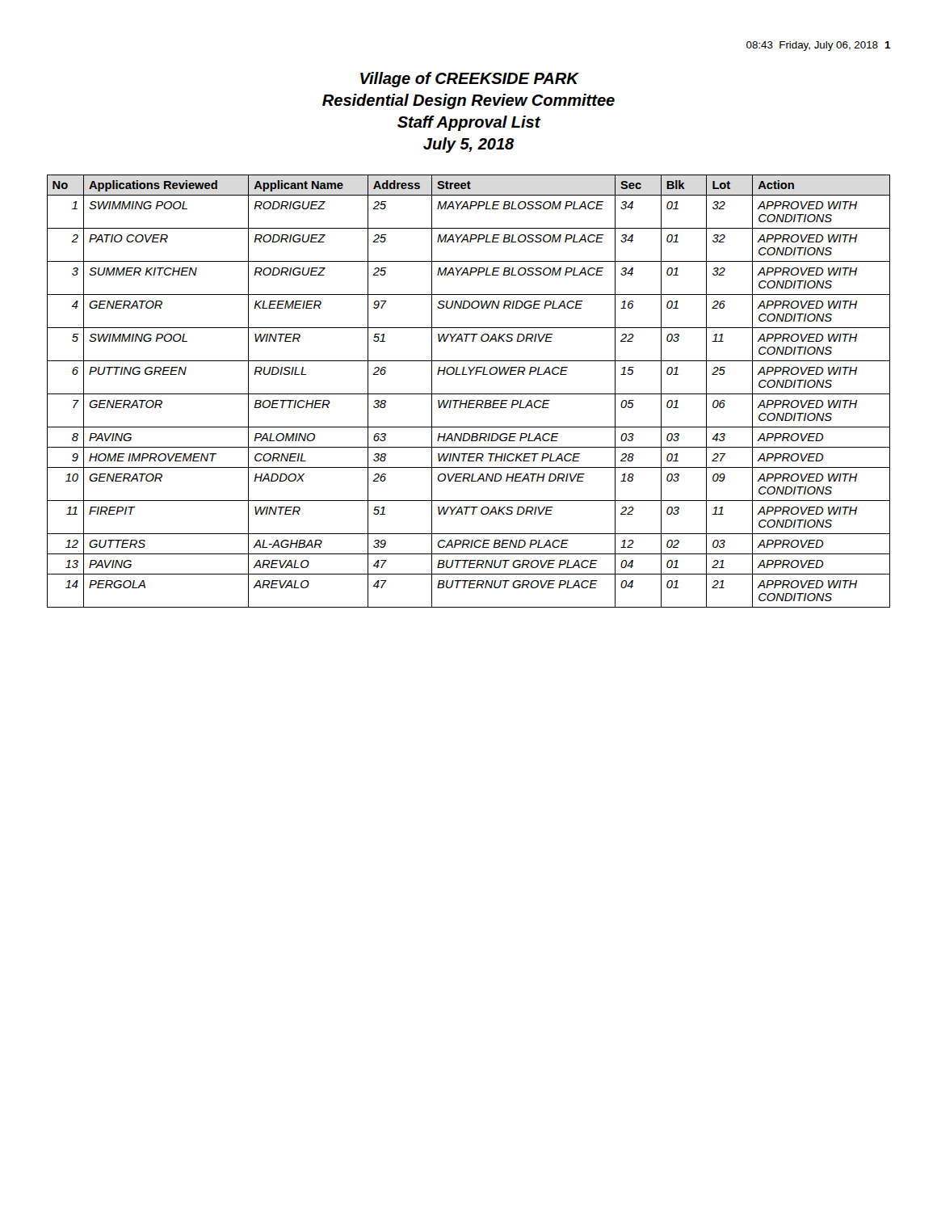08:43 Friday, July 06, 20181
Village of CREEKSIDE PARK Residential Design Review Committee Staff Approval List July 5, 2018
| No | Applications Reviewed | Applicant Name | Address | Street | Sec | Blk | Lot | Action |
| --- | --- | --- | --- | --- | --- | --- | --- | --- |
| 1 | SWIMMING POOL | RODRIGUEZ | 25 | MAYAPPLE BLOSSOM PLACE | 34 | 01 | 32 | APPROVED WITH CONDITIONS |
| 2 | PATIO COVER | RODRIGUEZ | 25 | MAYAPPLE BLOSSOM PLACE | 34 | 01 | 32 | APPROVED WITH CONDITIONS |
| 3 | SUMMER KITCHEN | RODRIGUEZ | 25 | MAYAPPLE BLOSSOM PLACE | 34 | 01 | 32 | APPROVED WITH CONDITIONS |
| 4 | GENERATOR | KLEEMEIER | 97 | SUNDOWN RIDGE PLACE | 16 | 01 | 26 | APPROVED WITH CONDITIONS |
| 5 | SWIMMING POOL | WINTER | 51 | WYATT OAKS DRIVE | 22 | 03 | 11 | APPROVED WITH CONDITIONS |
| 6 | PUTTING GREEN | RUDISILL | 26 | HOLLYFLOWER PLACE | 15 | 01 | 25 | APPROVED WITH CONDITIONS |
| 7 | GENERATOR | BOETTICHER | 38 | WITHERBEE PLACE | 05 | 01 | 06 | APPROVED WITH CONDITIONS |
| 8 | PAVING | PALOMINO | 63 | HANDBRIDGE PLACE | 03 | 03 | 43 | APPROVED |
| 9 | HOME IMPROVEMENT | CORNEIL | 38 | WINTER THICKET PLACE | 28 | 01 | 27 | APPROVED |
| 10 | GENERATOR | HADDOX | 26 | OVERLAND HEATH DRIVE | 18 | 03 | 09 | APPROVED WITH CONDITIONS |
| 11 | FIREPIT | WINTER | 51 | WYATT OAKS DRIVE | 22 | 03 | 11 | APPROVED WITH CONDITIONS |
| 12 | GUTTERS | AL-AGHBAR | 39 | CAPRICE BEND PLACE | 12 | 02 | 03 | APPROVED |
| 13 | PAVING | AREVALO | 47 | BUTTERNUT GROVE PLACE | 04 | 01 | 21 | APPROVED |
| 14 | PERGOLA | AREVALO | 47 | BUTTERNUT GROVE PLACE | 04 | 01 | 21 | APPROVED WITH CONDITIONS |